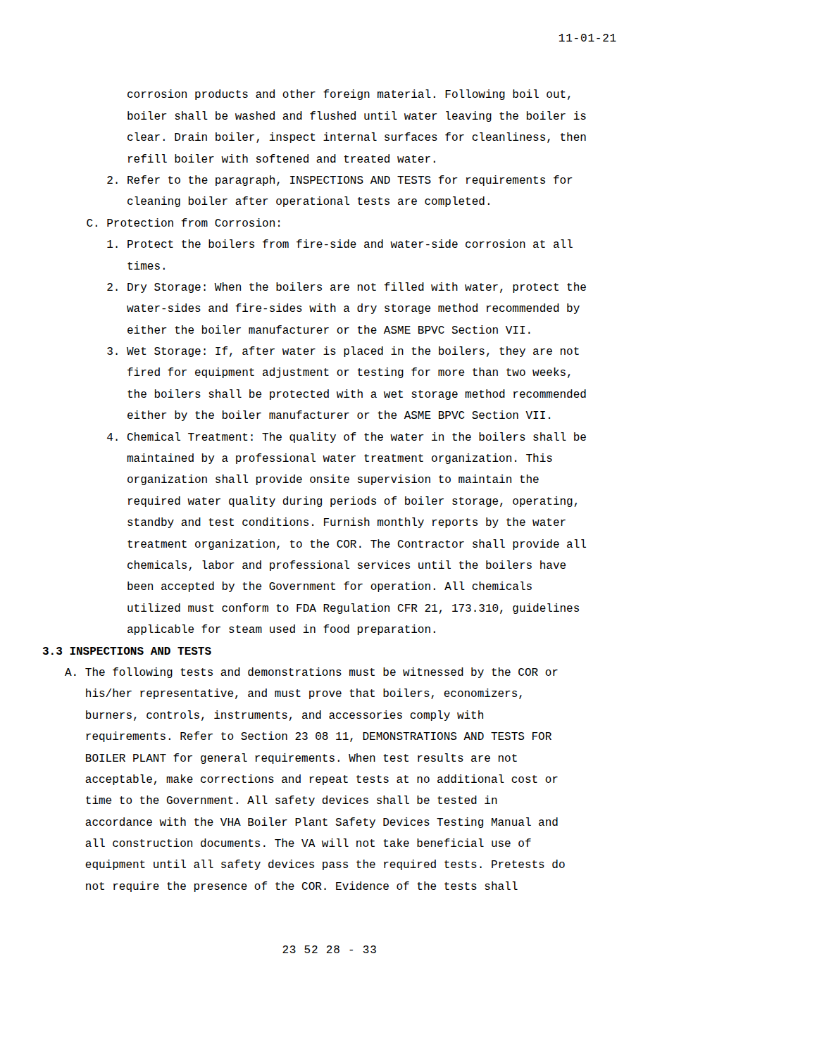11-01-21
corrosion products and other foreign material. Following boil out,
boiler shall be washed and flushed until water leaving the boiler is
clear. Drain boiler, inspect internal surfaces for cleanliness, then
refill boiler with softened and treated water.
2. Refer to the paragraph, INSPECTIONS AND TESTS for requirements for
cleaning boiler after operational tests are completed.
C. Protection from Corrosion:
1. Protect the boilers from fire-side and water-side corrosion at all
times.
2. Dry Storage: When the boilers are not filled with water, protect the
water-sides and fire-sides with a dry storage method recommended by
either the boiler manufacturer or the ASME BPVC Section VII.
3. Wet Storage: If, after water is placed in the boilers, they are not
fired for equipment adjustment or testing for more than two weeks,
the boilers shall be protected with a wet storage method recommended
either by the boiler manufacturer or the ASME BPVC Section VII.
4. Chemical Treatment: The quality of the water in the boilers shall be
maintained by a professional water treatment organization. This
organization shall provide onsite supervision to maintain the
required water quality during periods of boiler storage, operating,
standby and test conditions. Furnish monthly reports by the water
treatment organization, to the COR. The Contractor shall provide all
chemicals, labor and professional services until the boilers have
been accepted by the Government for operation. All chemicals
utilized must conform to FDA Regulation CFR 21, 173.310, guidelines
applicable for steam used in food preparation.
3.3 INSPECTIONS AND TESTS
A. The following tests and demonstrations must be witnessed by the COR or
his/her representative, and must prove that boilers, economizers,
burners, controls, instruments, and accessories comply with
requirements. Refer to Section 23 08 11, DEMONSTRATIONS AND TESTS FOR
BOILER PLANT for general requirements. When test results are not
acceptable, make corrections and repeat tests at no additional cost or
time to the Government. All safety devices shall be tested in
accordance with the VHA Boiler Plant Safety Devices Testing Manual and
all construction documents. The VA will not take beneficial use of
equipment until all safety devices pass the required tests. Pretests do
not require the presence of the COR. Evidence of the tests shall
23 52 28 - 33